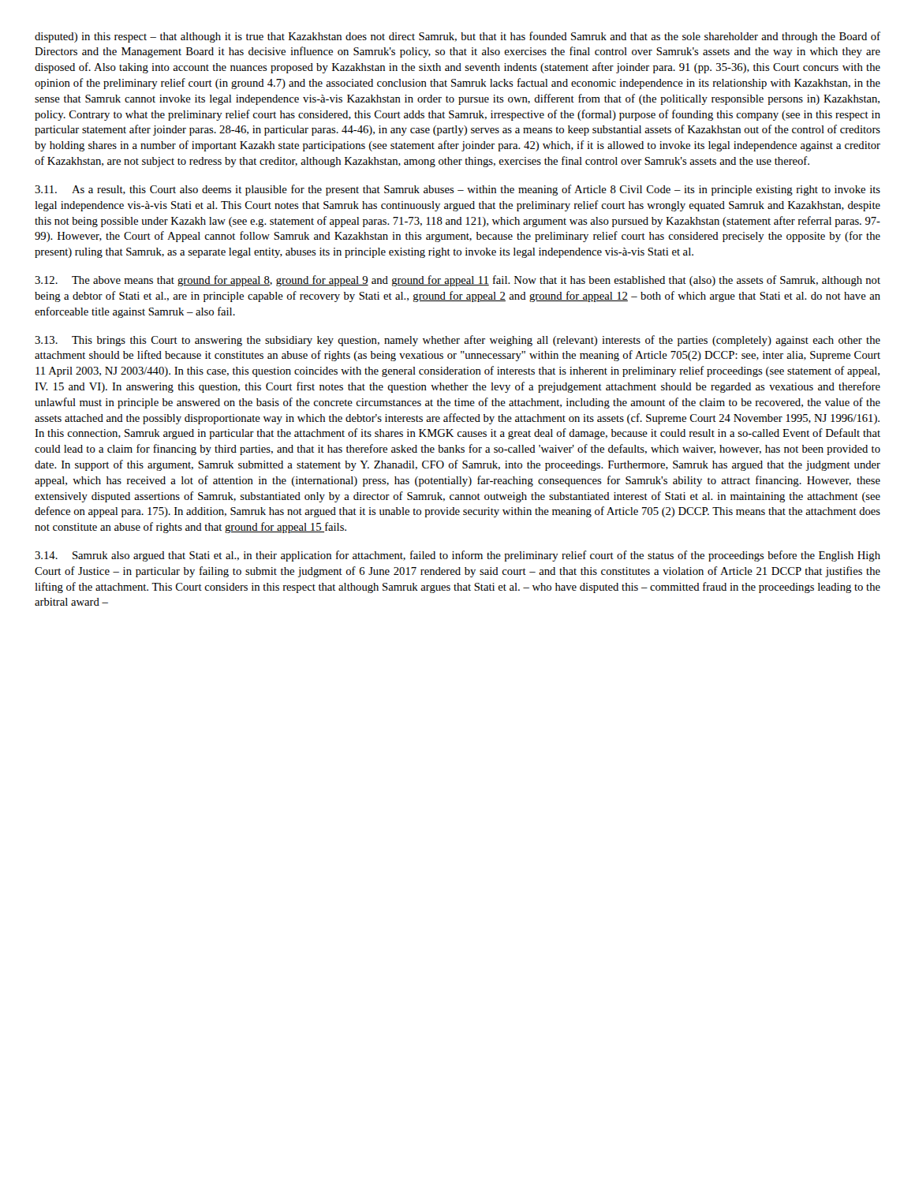disputed) in this respect – that although it is true that Kazakhstan does not direct Samruk, but that it has founded Samruk and that as the sole shareholder and through the Board of Directors and the Management Board it has decisive influence on Samruk's policy, so that it also exercises the final control over Samruk's assets and the way in which they are disposed of. Also taking into account the nuances proposed by Kazakhstan in the sixth and seventh indents (statement after joinder para. 91 (pp. 35-36), this Court concurs with the opinion of the preliminary relief court (in ground 4.7) and the associated conclusion that Samruk lacks factual and economic independence in its relationship with Kazakhstan, in the sense that Samruk cannot invoke its legal independence vis-à-vis Kazakhstan in order to pursue its own, different from that of (the politically responsible persons in) Kazakhstan, policy. Contrary to what the preliminary relief court has considered, this Court adds that Samruk, irrespective of the (formal) purpose of founding this company (see in this respect in particular statement after joinder paras. 28-46, in particular paras. 44-46), in any case (partly) serves as a means to keep substantial assets of Kazakhstan out of the control of creditors by holding shares in a number of important Kazakh state participations (see statement after joinder para. 42) which, if it is allowed to invoke its legal independence against a creditor of Kazakhstan, are not subject to redress by that creditor, although Kazakhstan, among other things, exercises the final control over Samruk's assets and the use thereof.
3.11. As a result, this Court also deems it plausible for the present that Samruk abuses – within the meaning of Article 8 Civil Code – its in principle existing right to invoke its legal independence vis-à-vis Stati et al. This Court notes that Samruk has continuously argued that the preliminary relief court has wrongly equated Samruk and Kazakhstan, despite this not being possible under Kazakh law (see e.g. statement of appeal paras. 71-73, 118 and 121), which argument was also pursued by Kazakhstan (statement after referral paras. 97-99). However, the Court of Appeal cannot follow Samruk and Kazakhstan in this argument, because the preliminary relief court has considered precisely the opposite by (for the present) ruling that Samruk, as a separate legal entity, abuses its in principle existing right to invoke its legal independence vis-à-vis Stati et al.
3.12. The above means that ground for appeal 8, ground for appeal 9 and ground for appeal 11 fail. Now that it has been established that (also) the assets of Samruk, although not being a debtor of Stati et al., are in principle capable of recovery by Stati et al., ground for appeal 2 and ground for appeal 12 – both of which argue that Stati et al. do not have an enforceable title against Samruk – also fail.
3.13. This brings this Court to answering the subsidiary key question, namely whether after weighing all (relevant) interests of the parties (completely) against each other the attachment should be lifted because it constitutes an abuse of rights (as being vexatious or "unnecessary" within the meaning of Article 705(2) DCCP: see, inter alia, Supreme Court 11 April 2003, NJ 2003/440). In this case, this question coincides with the general consideration of interests that is inherent in preliminary relief proceedings (see statement of appeal, IV. 15 and VI). In answering this question, this Court first notes that the question whether the levy of a prejudgement attachment should be regarded as vexatious and therefore unlawful must in principle be answered on the basis of the concrete circumstances at the time of the attachment, including the amount of the claim to be recovered, the value of the assets attached and the possibly disproportionate way in which the debtor's interests are affected by the attachment on its assets (cf. Supreme Court 24 November 1995, NJ 1996/161). In this connection, Samruk argued in particular that the attachment of its shares in KMGK causes it a great deal of damage, because it could result in a so-called Event of Default that could lead to a claim for financing by third parties, and that it has therefore asked the banks for a so-called 'waiver' of the defaults, which waiver, however, has not been provided to date. In support of this argument, Samruk submitted a statement by Y. Zhanadil, CFO of Samruk, into the proceedings. Furthermore, Samruk has argued that the judgment under appeal, which has received a lot of attention in the (international) press, has (potentially) far-reaching consequences for Samruk's ability to attract financing. However, these extensively disputed assertions of Samruk, substantiated only by a director of Samruk, cannot outweigh the substantiated interest of Stati et al. in maintaining the attachment (see defence on appeal para. 175). In addition, Samruk has not argued that it is unable to provide security within the meaning of Article 705 (2) DCCP. This means that the attachment does not constitute an abuse of rights and that ground for appeal 15 fails.
3.14. Samruk also argued that Stati et al., in their application for attachment, failed to inform the preliminary relief court of the status of the proceedings before the English High Court of Justice – in particular by failing to submit the judgment of 6 June 2017 rendered by said court – and that this constitutes a violation of Article 21 DCCP that justifies the lifting of the attachment. This Court considers in this respect that although Samruk argues that Stati et al. – who have disputed this – committed fraud in the proceedings leading to the arbitral award –